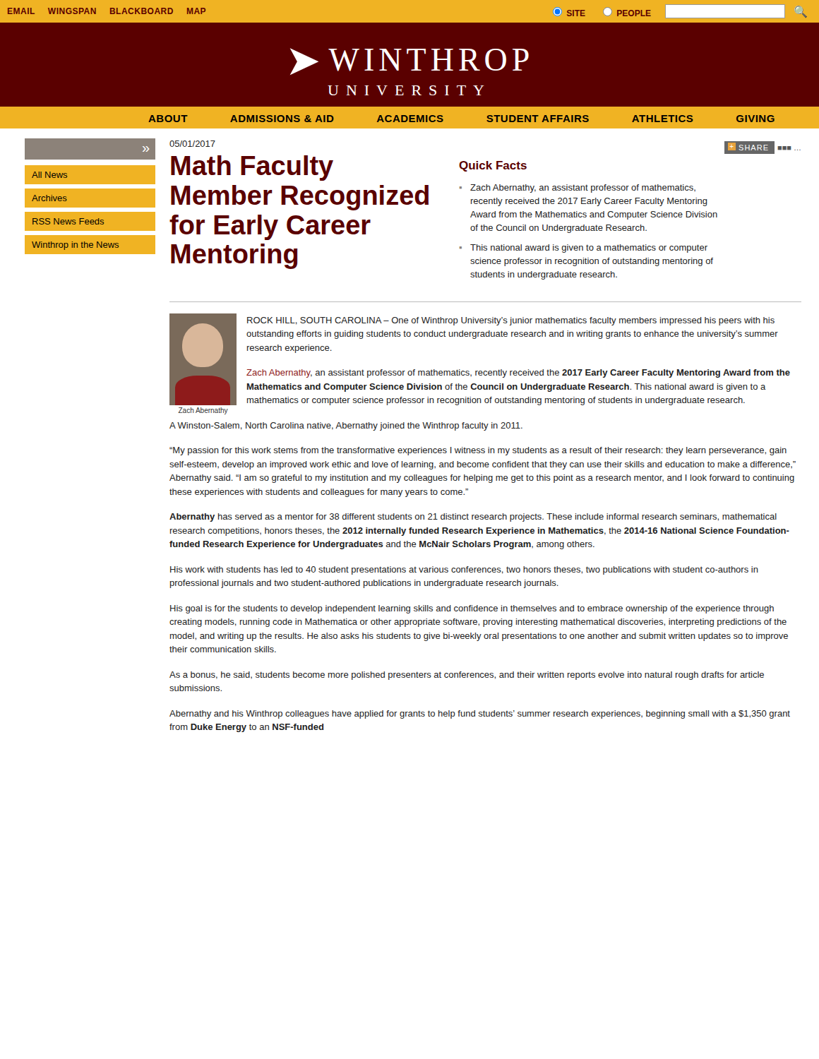EMAIL WINGSPAN BLACKBOARD MAP SITE PEOPLE 🔍
➤WINTHROP
UNIVERSITY
ABOUT
ADMISSIONS & AID
ACADEMICS
STUDENT AFFAIRS
ATHLETICS
GIVING
All News
Archives
RSS News Feeds
Winthrop in the News
SHARE■■■ …
05/01/2017
Math Faculty Member Recognized for Early Career Mentoring
Quick Facts
Zach Abernathy, an assistant professor of mathematics, recently received the 2017 Early Career Faculty Mentoring Award from the Mathematics and Computer Science Division of the Council on Undergraduate Research.
This national award is given to a mathematics or computer science professor in recognition of outstanding mentoring of students in undergraduate research.
Zach Abernathy
ROCK HILL, SOUTH CAROLINA – One of Winthrop University’s junior mathematics faculty members impressed his peers with his outstanding efforts in guiding students to conduct undergraduate research and in writing grants to enhance the university’s summer research experience.
Zach Abernathy, an assistant professor of mathematics, recently received the 2017 Early Career Faculty Mentoring Award from the Mathematics and Computer Science Division of the Council on Undergraduate Research. This national award is given to a mathematics or computer science professor in recognition of outstanding mentoring of students in undergraduate research.
A Winston-Salem, North Carolina native, Abernathy joined the Winthrop faculty in 2011.
“My passion for this work stems from the transformative experiences I witness in my students as a result of their research: they learn perseverance, gain self-esteem, develop an improved work ethic and love of learning, and become confident that they can use their skills and education to make a difference,” Abernathy said. “I am so grateful to my institution and my colleagues for helping me get to this point as a research mentor, and I look forward to continuing these experiences with students and colleagues for many years to come.”
Abernathy has served as a mentor for 38 different students on 21 distinct research projects. These include informal research seminars, mathematical research competitions, honors theses, the 2012 internally funded Research Experience in Mathematics, the 2014-16 National Science Foundation-funded Research Experience for Undergraduates and the McNair Scholars Program, among others.
His work with students has led to 40 student presentations at various conferences, two honors theses, two publications with student co-authors in professional journals and two student-authored publications in undergraduate research journals.
His goal is for the students to develop independent learning skills and confidence in themselves and to embrace ownership of the experience through creating models, running code in Mathematica or other appropriate software, proving interesting mathematical discoveries, interpreting predictions of the model, and writing up the results. He also asks his students to give bi-weekly oral presentations to one another and submit written updates so to improve their communication skills.
As a bonus, he said, students become more polished presenters at conferences, and their written reports evolve into natural rough drafts for article submissions.
Abernathy and his Winthrop colleagues have applied for grants to help fund students’ summer research experiences, beginning small with a $1,350 grant from Duke Energy to an NSF-funded